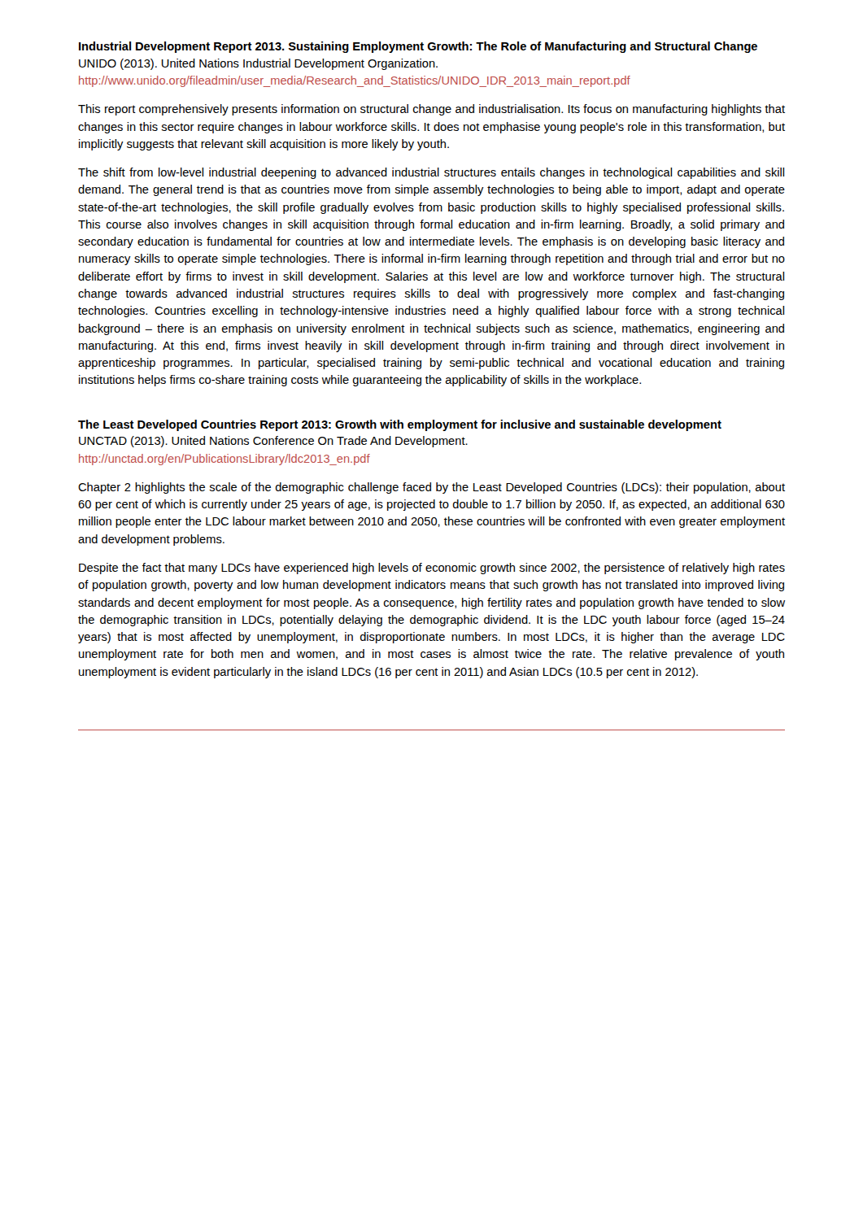Industrial Development Report 2013. Sustaining Employment Growth: The Role of Manufacturing and Structural Change
UNIDO (2013). United Nations Industrial Development Organization.
http://www.unido.org/fileadmin/user_media/Research_and_Statistics/UNIDO_IDR_2013_main_report.pdf
This report comprehensively presents information on structural change and industrialisation. Its focus on manufacturing highlights that changes in this sector require changes in labour workforce skills. It does not emphasise young people's role in this transformation, but implicitly suggests that relevant skill acquisition is more likely by youth.
The shift from low-level industrial deepening to advanced industrial structures entails changes in technological capabilities and skill demand. The general trend is that as countries move from simple assembly technologies to being able to import, adapt and operate state-of-the-art technologies, the skill profile gradually evolves from basic production skills to highly specialised professional skills. This course also involves changes in skill acquisition through formal education and in-firm learning. Broadly, a solid primary and secondary education is fundamental for countries at low and intermediate levels. The emphasis is on developing basic literacy and numeracy skills to operate simple technologies. There is informal in-firm learning through repetition and through trial and error but no deliberate effort by firms to invest in skill development. Salaries at this level are low and workforce turnover high. The structural change towards advanced industrial structures requires skills to deal with progressively more complex and fast-changing technologies. Countries excelling in technology-intensive industries need a highly qualified labour force with a strong technical background – there is an emphasis on university enrolment in technical subjects such as science, mathematics, engineering and manufacturing. At this end, firms invest heavily in skill development through in-firm training and through direct involvement in apprenticeship programmes. In particular, specialised training by semi-public technical and vocational education and training institutions helps firms co-share training costs while guaranteeing the applicability of skills in the workplace.
The Least Developed Countries Report 2013: Growth with employment for inclusive and sustainable development
UNCTAD (2013). United Nations Conference On Trade And Development.
http://unctad.org/en/PublicationsLibrary/ldc2013_en.pdf
Chapter 2 highlights the scale of the demographic challenge faced by the Least Developed Countries (LDCs): their population, about 60 per cent of which is currently under 25 years of age, is projected to double to 1.7 billion by 2050. If, as expected, an additional 630 million people enter the LDC labour market between 2010 and 2050, these countries will be confronted with even greater employment and development problems.
Despite the fact that many LDCs have experienced high levels of economic growth since 2002, the persistence of relatively high rates of population growth, poverty and low human development indicators means that such growth has not translated into improved living standards and decent employment for most people. As a consequence, high fertility rates and population growth have tended to slow the demographic transition in LDCs, potentially delaying the demographic dividend. It is the LDC youth labour force (aged 15–24 years) that is most affected by unemployment, in disproportionate numbers. In most LDCs, it is higher than the average LDC unemployment rate for both men and women, and in most cases is almost twice the rate. The relative prevalence of youth unemployment is evident particularly in the island LDCs (16 per cent in 2011) and Asian LDCs (10.5 per cent in 2012).